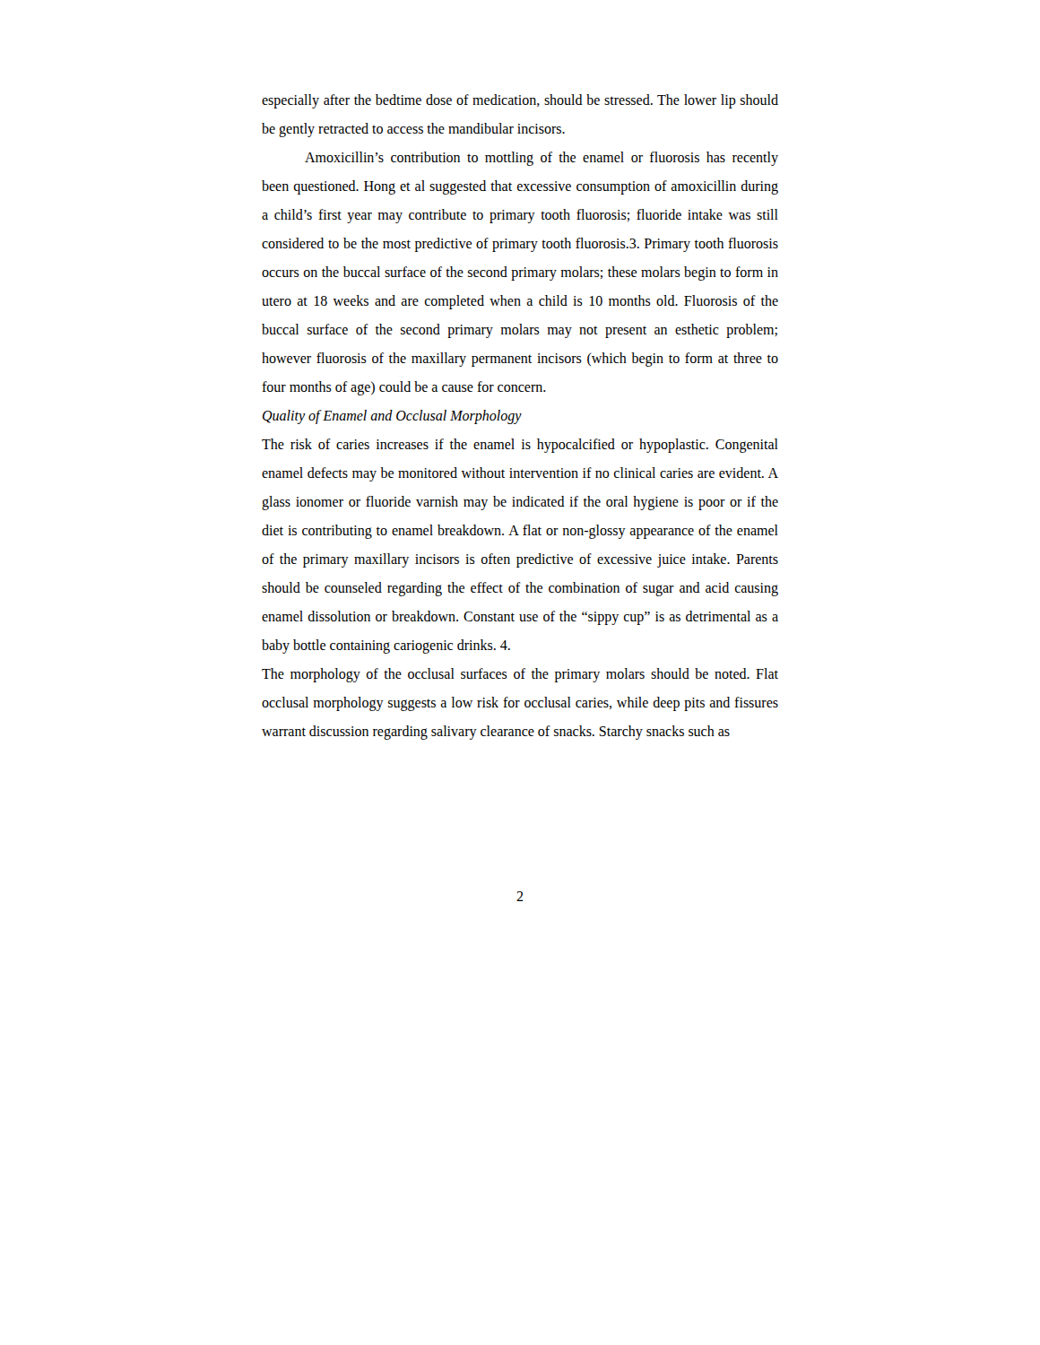especially after the bedtime dose of medication, should be stressed. The lower lip should be gently retracted to access the mandibular incisors.
Amoxicillin’s contribution to mottling of the enamel or fluorosis has recently been questioned. Hong et al suggested that excessive consumption of amoxicillin during a child’s first year may contribute to primary tooth fluorosis; fluoride intake was still considered to be the most predictive of primary tooth fluorosis.3. Primary tooth fluorosis occurs on the buccal surface of the second primary molars; these molars begin to form in utero at 18 weeks and are completed when a child is 10 months old. Fluorosis of the buccal surface of the second primary molars may not present an esthetic problem; however fluorosis of the maxillary permanent incisors (which begin to form at three to four months of age) could be a cause for concern.
Quality of Enamel and Occlusal Morphology
The risk of caries increases if the enamel is hypocalcified or hypoplastic. Congenital enamel defects may be monitored without intervention if no clinical caries are evident. A glass ionomer or fluoride varnish may be indicated if the oral hygiene is poor or if the diet is contributing to enamel breakdown. A flat or non-glossy appearance of the enamel of the primary maxillary incisors is often predictive of excessive juice intake. Parents should be counseled regarding the effect of the combination of sugar and acid causing enamel dissolution or breakdown. Constant use of the “sippy cup” is as detrimental as a baby bottle containing cariogenic drinks. 4.
The morphology of the occlusal surfaces of the primary molars should be noted. Flat occlusal morphology suggests a low risk for occlusal caries, while deep pits and fissures warrant discussion regarding salivary clearance of snacks. Starchy snacks such as
2